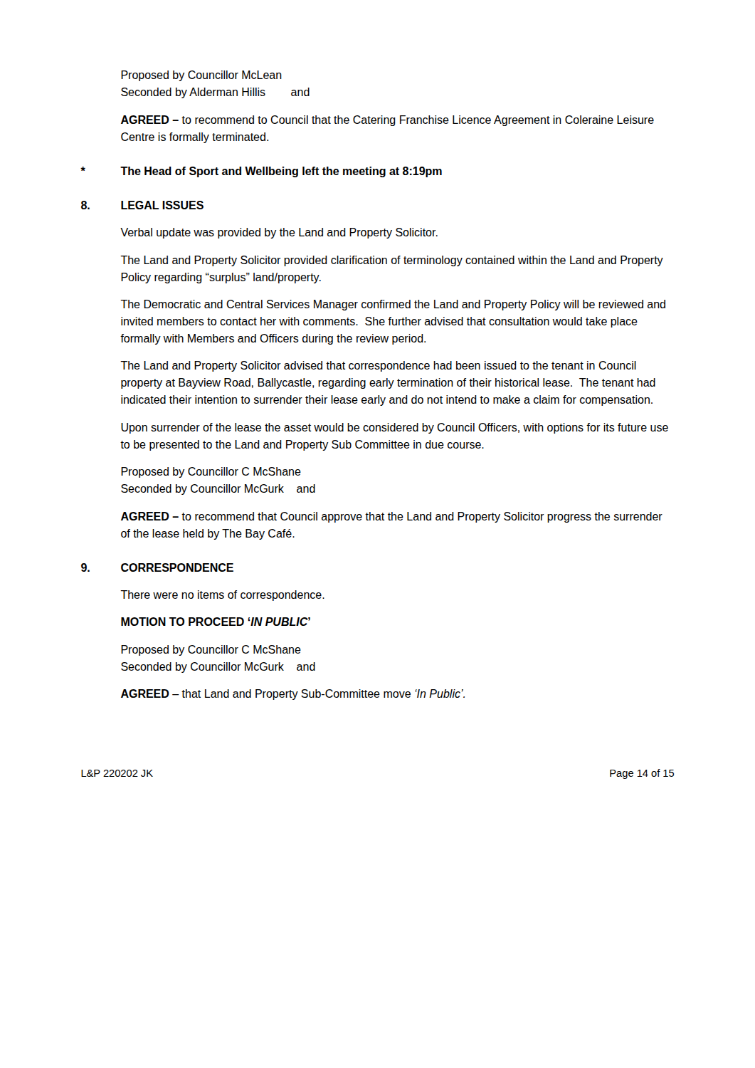Proposed by Councillor McLean
Seconded by Alderman Hillis and
AGREED – to recommend to Council that the Catering Franchise Licence Agreement in Coleraine Leisure Centre is formally terminated.
* The Head of Sport and Wellbeing left the meeting at 8:19pm
8. LEGAL ISSUES
Verbal update was provided by the Land and Property Solicitor.
The Land and Property Solicitor provided clarification of terminology contained within the Land and Property Policy regarding “surplus” land/property.
The Democratic and Central Services Manager confirmed the Land and Property Policy will be reviewed and invited members to contact her with comments. She further advised that consultation would take place formally with Members and Officers during the review period.
The Land and Property Solicitor advised that correspondence had been issued to the tenant in Council property at Bayview Road, Ballycastle, regarding early termination of their historical lease. The tenant had indicated their intention to surrender their lease early and do not intend to make a claim for compensation.
Upon surrender of the lease the asset would be considered by Council Officers, with options for its future use to be presented to the Land and Property Sub Committee in due course.
Proposed by Councillor C McShane
Seconded by Councillor McGurk and
AGREED – to recommend that Council approve that the Land and Property Solicitor progress the surrender of the lease held by The Bay Café.
9. CORRESPONDENCE
There were no items of correspondence.
MOTION TO PROCEED ‘IN PUBLIC’
Proposed by Councillor C McShane
Seconded by Councillor McGurk and
AGREED – that Land and Property Sub-Committee move ‘In Public’.
L&P 220202 JK Page 14 of 15